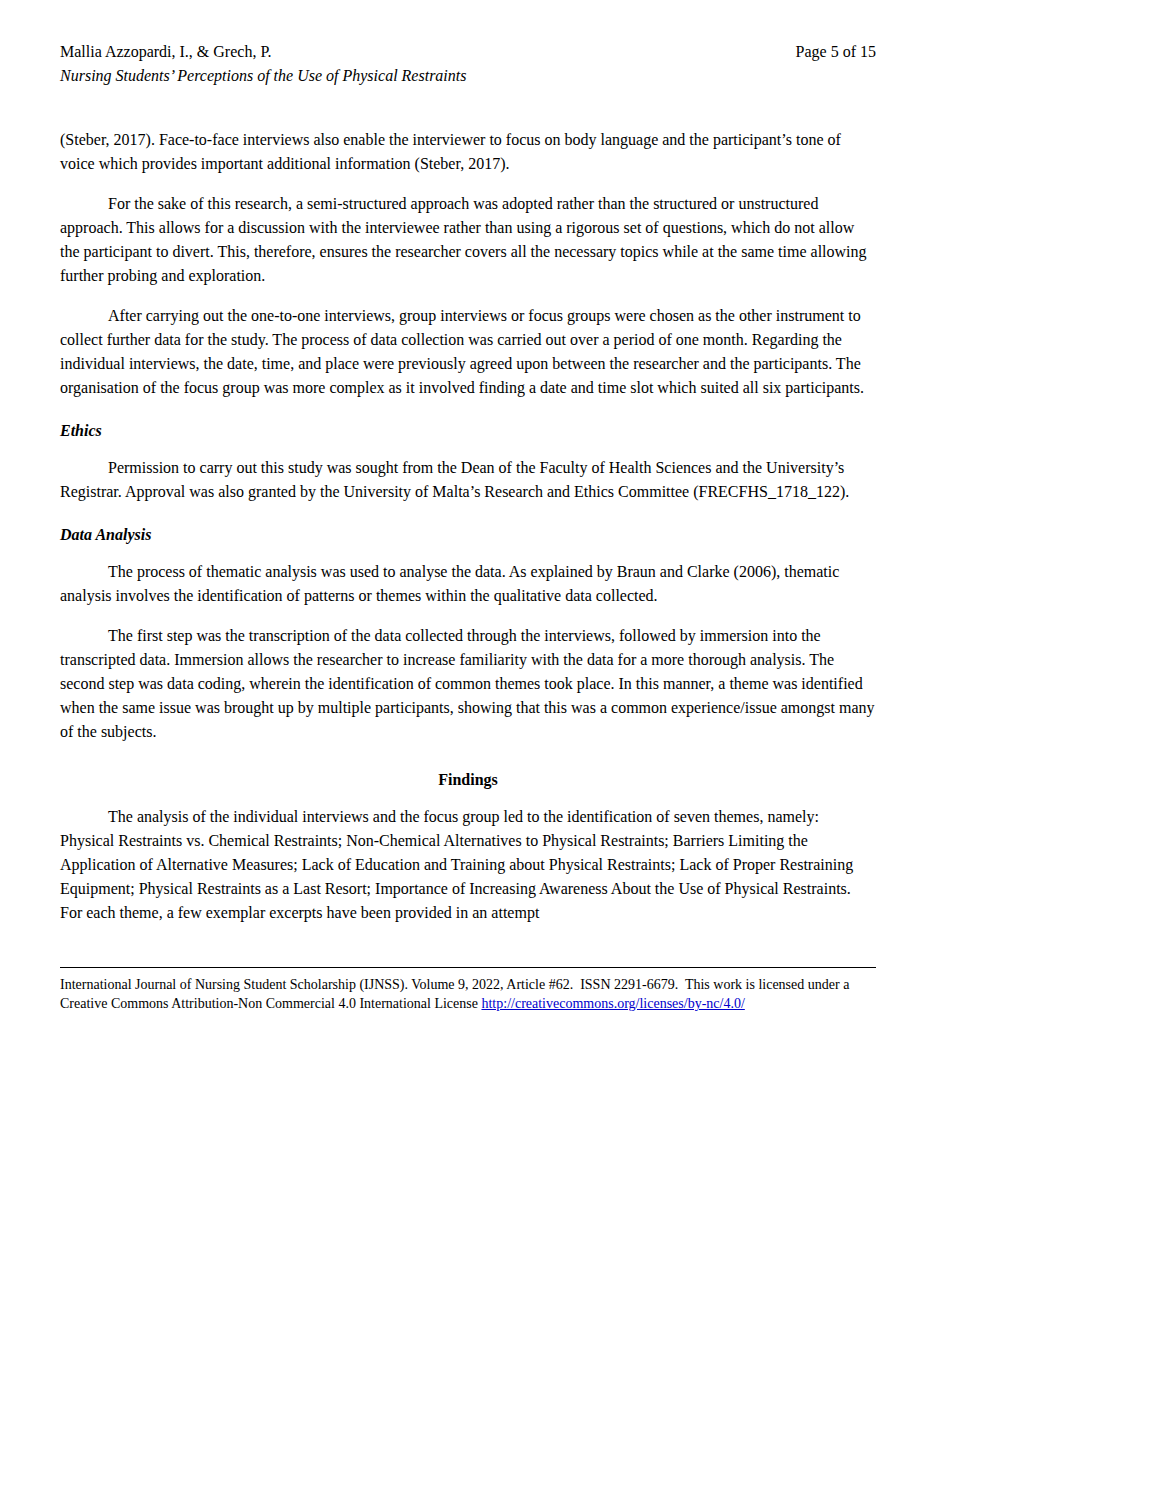Mallia Azzopardi, I., & Grech, P.
Nursing Students’ Perceptions of the Use of Physical Restraints
Page 5 of 15
(Steber, 2017). Face-to-face interviews also enable the interviewer to focus on body language and the participant’s tone of voice which provides important additional information (Steber, 2017).
For the sake of this research, a semi-structured approach was adopted rather than the structured or unstructured approach. This allows for a discussion with the interviewee rather than using a rigorous set of questions, which do not allow the participant to divert. This, therefore, ensures the researcher covers all the necessary topics while at the same time allowing further probing and exploration.
After carrying out the one-to-one interviews, group interviews or focus groups were chosen as the other instrument to collect further data for the study. The process of data collection was carried out over a period of one month. Regarding the individual interviews, the date, time, and place were previously agreed upon between the researcher and the participants. The organisation of the focus group was more complex as it involved finding a date and time slot which suited all six participants.
Ethics
Permission to carry out this study was sought from the Dean of the Faculty of Health Sciences and the University’s Registrar. Approval was also granted by the University of Malta’s Research and Ethics Committee (FRECFHS_1718_122).
Data Analysis
The process of thematic analysis was used to analyse the data. As explained by Braun and Clarke (2006), thematic analysis involves the identification of patterns or themes within the qualitative data collected.
The first step was the transcription of the data collected through the interviews, followed by immersion into the transcripted data. Immersion allows the researcher to increase familiarity with the data for a more thorough analysis. The second step was data coding, wherein the identification of common themes took place. In this manner, a theme was identified when the same issue was brought up by multiple participants, showing that this was a common experience/issue amongst many of the subjects.
Findings
The analysis of the individual interviews and the focus group led to the identification of seven themes, namely: Physical Restraints vs. Chemical Restraints; Non-Chemical Alternatives to Physical Restraints; Barriers Limiting the Application of Alternative Measures; Lack of Education and Training about Physical Restraints; Lack of Proper Restraining Equipment; Physical Restraints as a Last Resort; Importance of Increasing Awareness About the Use of Physical Restraints. For each theme, a few exemplar excerpts have been provided in an attempt
International Journal of Nursing Student Scholarship (IJNSS). Volume 9, 2022, Article #62. ISSN 2291-6679. This work is licensed under a Creative Commons Attribution-Non Commercial 4.0 International License http://creativecommons.org/licenses/by-nc/4.0/